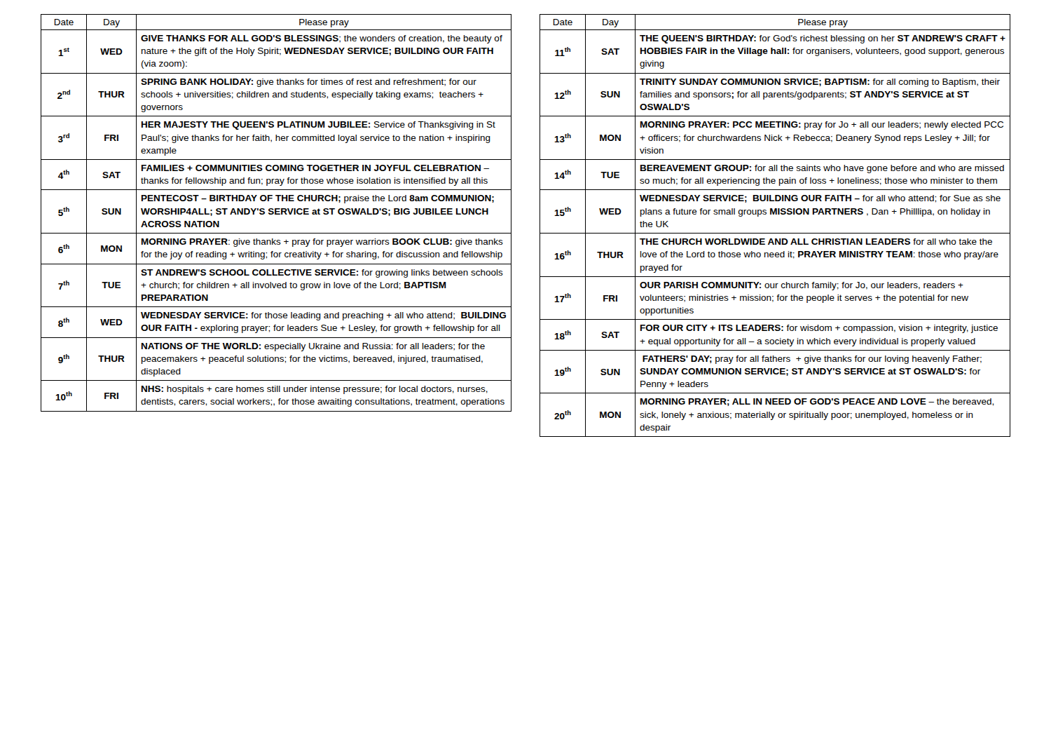| Date | Day | Please pray |
| --- | --- | --- |
| 1 st | WED | GIVE THANKS FOR ALL GOD'S BLESSINGS ; the wonders of creation, the beauty of nature + the gift of the Holy Spirit; WEDNESDAY SERVICE; BUILDING OUR FAITH (via zoom): |
| 2 nd | THUR | SPRING BANK HOLIDAY: give thanks for times of rest and refreshment; for our schools + universities; children and students, especially taking exams; teachers + governors |
| 3 rd | FRI | HER MAJESTY THE QUEEN'S PLATINUM JUBILEE: Service of Thanksgiving in St Paul's; give thanks for her faith, her committed loyal service to the nation + inspiring example |
| 4 th | SAT | FAMILIES + COMMUNITIES COMING TOGETHER IN JOYFUL CELEBRATION – thanks for fellowship and fun; pray for those whose isolation is intensified by all this |
| 5 th | SUN | PENTECOST – BIRTHDAY OF THE CHURCH; praise the Lord 8am COMMUNION; WORSHIP4ALL; ST ANDY'S SERVICE at ST OSWALD'S; BIG JUBILEE LUNCH ACROSS NATION |
| 6 th | MON | MORNING PRAYER : give thanks + pray for prayer warriors BOOK CLUB: give thanks for the joy of reading + writing; for creativity + for sharing, for discussion and fellowship |
| 7 th | TUE | ST ANDREW'S SCHOOL COLLECTIVE SERVICE: for growing links between schools + church; for children + all involved to grow in love of the Lord; BAPTISM PREPARATION |
| 8 th | WED | WEDNESDAY SERVICE: for those leading and preaching + all who attend; BUILDING OUR FAITH - exploring prayer; for leaders Sue + Lesley, for growth + fellowship for all |
| 9 th | THUR | NATIONS OF THE WORLD: especially Ukraine and Russia: for all leaders; for the peacemakers + peaceful solutions; for the victims, bereaved, injured, traumatised, displaced |
| 10 th | FRI | NHS: hospitals + care homes still under intense pressure; for local doctors, nurses, dentists, carers, social workers;, for those awaiting consultations, treatment, operations |
| Date | Day | Please pray |
| --- | --- | --- |
| 11 th | SAT | THE QUEEN'S BIRTHDAY: for God's richest blessing on her ST ANDREW'S CRAFT + HOBBIES FAIR in the Village hall: for organisers, volunteers, good support, generous giving |
| 12 th | SUN | TRINITY SUNDAY COMMUNION SRVICE; BAPTISM: for all coming to Baptism, their families and sponsors ; for all parents/godparents; ST ANDY'S SERVICE at ST OSWALD'S |
| 13 th | MON | MORNING PRAYER: PCC MEETING: pray for Jo + all our leaders; newly elected PCC + officers; for churchwardens Nick + Rebecca; Deanery Synod reps Lesley + Jill; for vision |
| 14 th | TUE | BEREAVEMENT GROUP: for all the saints who have gone before and who are missed so much; for all experiencing the pain of loss + loneliness; those who minister to them |
| 15 th | WED | WEDNESDAY SERVICE; BUILDING OUR FAITH – for all who attend; for Sue as she plans a future for small groups MISSION PARTNERS , Dan + Philllipa, on holiday in the UK |
| 16 th | THUR | THE CHURCH WORLDWIDE AND ALL CHRISTIAN LEADERS for all who take the love of the Lord to those who need it; PRAYER MINISTRY TEAM : those who pray/are prayed for |
| 17 th | FRI | OUR PARISH COMMUNITY: our church family; for Jo, our leaders, readers + volunteers; ministries + mission; for the people it serves + the potential for new opportunities |
| 18 th | SAT | FOR OUR CITY + ITS LEADERS: for wisdom + compassion, vision + integrity, justice + equal opportunity for all – a society in which every individual is properly valued |
| 19 th | SUN | FATHERS' DAY; pray for all fathers + give thanks for our loving heavenly Father; SUNDAY COMMUNION SERVICE; ST ANDY'S SERVICE at ST OSWALD'S: for Penny + leaders |
| 20 th | MON | MORNING PRAYER; ALL IN NEED OF GOD'S PEACE AND LOVE – the bereaved, sick, lonely + anxious; materially or spiritually poor; unemployed, homeless or in despair |